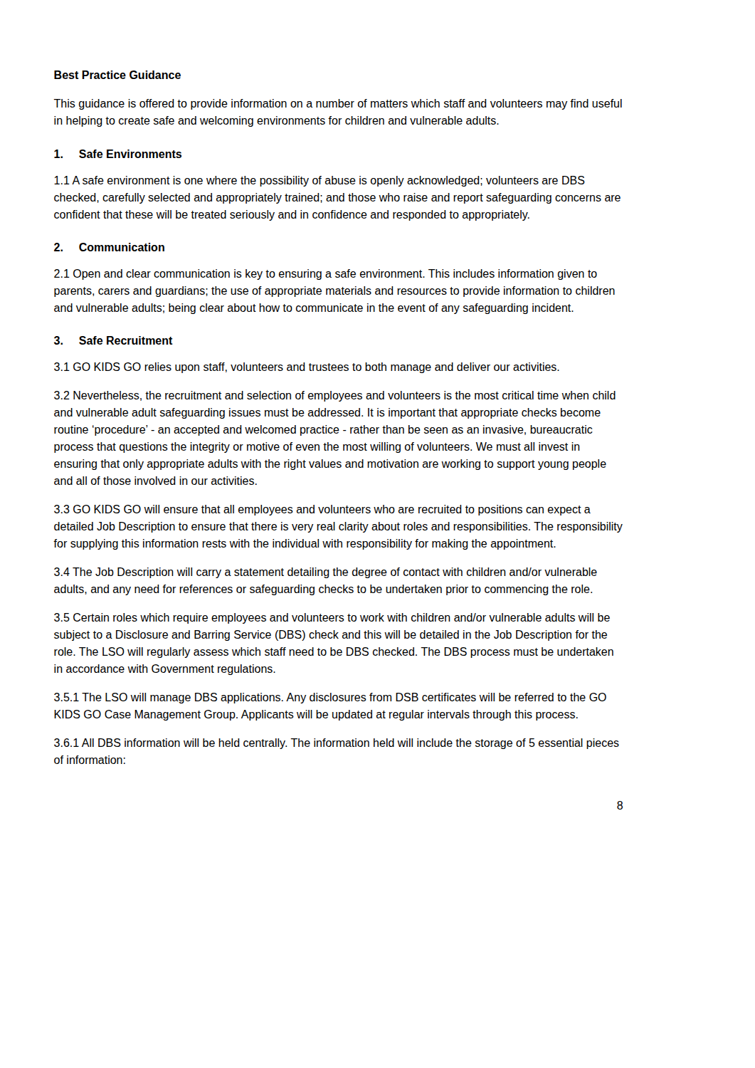Best Practice Guidance
This guidance is offered to provide information on a number of matters which staff and volunteers may find useful in helping to create safe and welcoming environments for children and vulnerable adults.
1. Safe Environments
1.1 A safe environment is one where the possibility of abuse is openly acknowledged; volunteers are DBS checked, carefully selected and appropriately trained; and those who raise and report safeguarding concerns are confident that these will be treated seriously and in confidence and responded to appropriately.
2. Communication
2.1 Open and clear communication is key to ensuring a safe environment. This includes information given to parents, carers and guardians; the use of appropriate materials and resources to provide information to children and vulnerable adults; being clear about how to communicate in the event of any safeguarding incident.
3. Safe Recruitment
3.1 GO KIDS GO relies upon staff, volunteers and trustees to both manage and deliver our activities.
3.2 Nevertheless, the recruitment and selection of employees and volunteers is the most critical time when child and vulnerable adult safeguarding issues must be addressed. It is important that appropriate checks become routine ‘procedure’ - an accepted and welcomed practice - rather than be seen as an invasive, bureaucratic process that questions the integrity or motive of even the most willing of volunteers. We must all invest in ensuring that only appropriate adults with the right values and motivation are working to support young people and all of those involved in our activities.
3.3 GO KIDS GO will ensure that all employees and volunteers who are recruited to positions can expect a detailed Job Description to ensure that there is very real clarity about roles and responsibilities. The responsibility for supplying this information rests with the individual with responsibility for making the appointment.
3.4 The Job Description will carry a statement detailing the degree of contact with children and/or vulnerable adults, and any need for references or safeguarding checks to be undertaken prior to commencing the role.
3.5 Certain roles which require employees and volunteers to work with children and/or vulnerable adults will be subject to a Disclosure and Barring Service (DBS) check and this will be detailed in the Job Description for the role. The LSO will regularly assess which staff need to be DBS checked. The DBS process must be undertaken in accordance with Government regulations.
3.5.1 The LSO will manage DBS applications. Any disclosures from DSB certificates will be referred to the GO KIDS GO Case Management Group. Applicants will be updated at regular intervals through this process.
3.6.1 All DBS information will be held centrally. The information held will include the storage of 5 essential pieces of information:
8